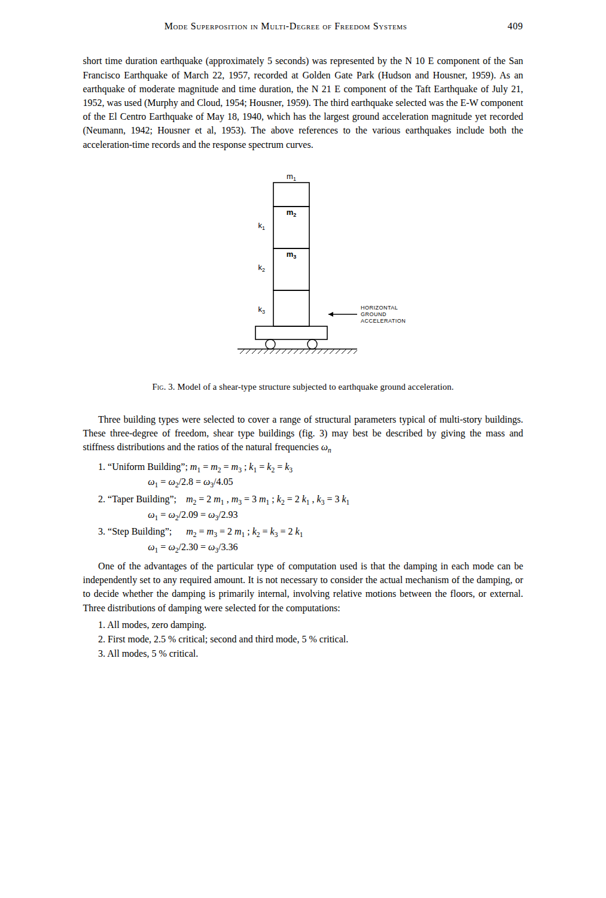Mode Superposition in Multi-Degree of Freedom Systems 409
short time duration earthquake (approximately 5 seconds) was represented by the N 10 E component of the San Francisco Earthquake of March 22, 1957, recorded at Golden Gate Park (Hudson and Housner, 1959). As an earthquake of moderate magnitude and time duration, the N 21 E component of the Taft Earthquake of July 21, 1952, was used (Murphy and Cloud, 1954; Housner, 1959). The third earthquake selected was the E-W component of the El Centro Earthquake of May 18, 1940, which has the largest ground acceleration magnitude yet recorded (Neumann, 1942; Housner et al, 1953). The above references to the various earthquakes include both the acceleration-time records and the response spectrum curves.
m1 m2 m3 k1 k2 k3 HORIZONTAL GROUND ACCELERATION
Fig. 3. Model of a shear-type structure subjected to earthquake ground acceleration.
Three building types were selected to cover a range of structural parameters typical of multi-story buildings. These three-degree of freedom, shear type buildings (fig. 3) may best be described by giving the mass and stiffness distributions and the ratios of the natural frequencies ωn
1. “Uniform Building”; m1 = m2 = m3 ; k1 = k2 = k3 ω1 = ω2/2.8 = ω3/4.05
2. “Taper Building”; m2 = 2 m1 , m3 = 3 m1 ; k2 = 2 k1 , k3 = 3 k1 ω1 = ω2/2.09 = ω3/2.93
3. “Step Building”; m2 = m3 = 2 m1 ; k2 = k3 = 2 k1 ω1 = ω2/2.30 = ω3/3.36
One of the advantages of the particular type of computation used is that the damping in each mode can be independently set to any required amount. It is not necessary to consider the actual mechanism of the damping, or to decide whether the damping is primarily internal, involving relative motions between the floors, or external. Three distributions of damping were selected for the computations:
All modes, zero damping.
First mode, 2.5 % critical; second and third mode, 5 % critical.
All modes, 5 % critical.